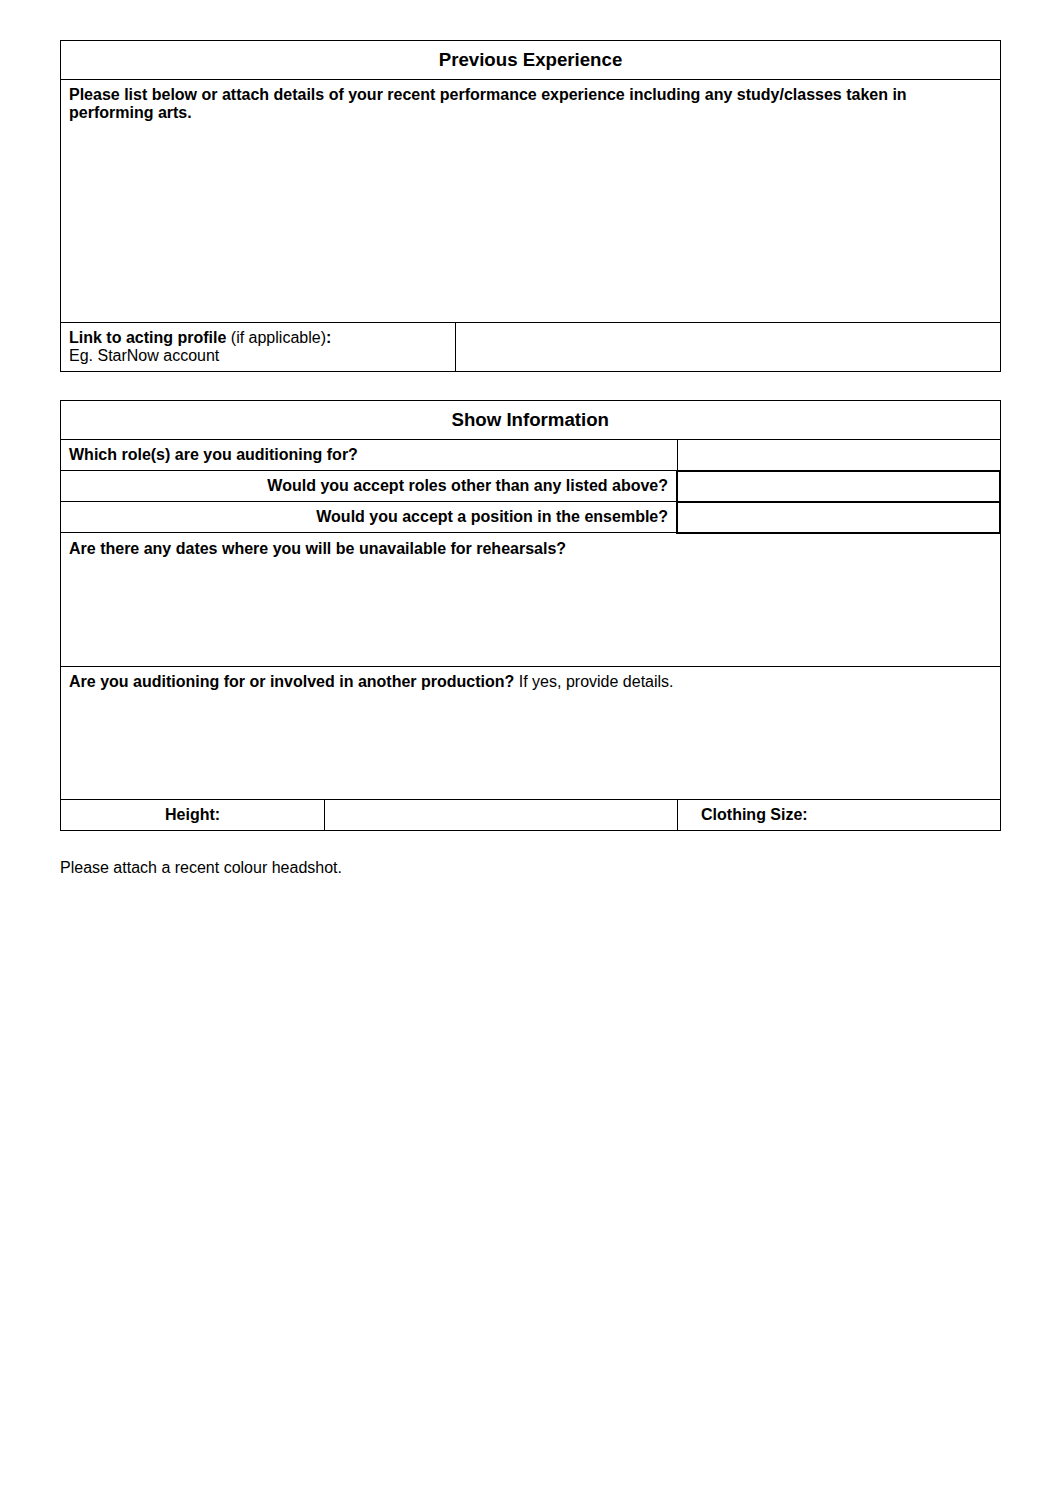| Previous Experience |
| Please list below or attach details of your recent performance experience including any study/classes taken in performing arts. |
| Link to acting profile (if applicable) : Eg. StarNow account | |
| Show Information |
| Which role(s) are you auditioning for? | |
| Would you accept roles other than any listed above? | |
| Would you accept a position in the ensemble? | |
| Are there any dates where you will be unavailable for rehearsals? |
| Are you auditioning for or involved in another production? If yes, provide details. |
| Height: | | / Clothing Size: / / |
Please attach a recent colour headshot.